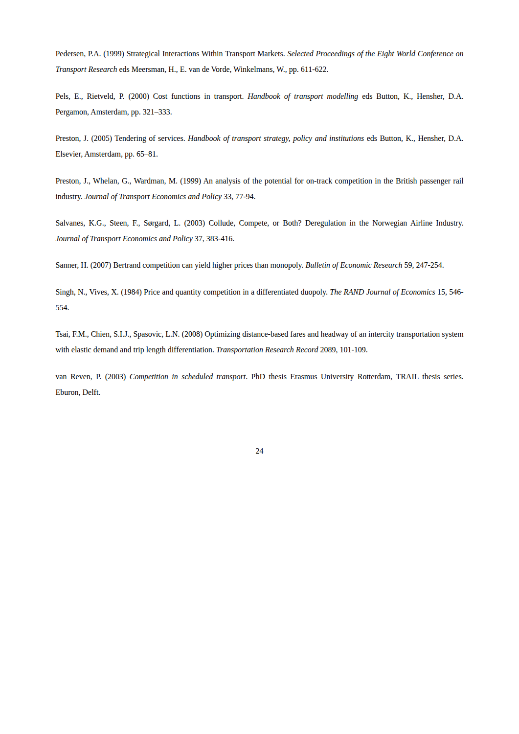Pedersen, P.A. (1999) Strategical Interactions Within Transport Markets. Selected Proceedings of the Eight World Conference on Transport Research eds Meersman, H., E. van de Vorde, Winkelmans, W., pp. 611-622.
Pels, E., Rietveld, P. (2000) Cost functions in transport. Handbook of transport modelling eds Button, K., Hensher, D.A. Pergamon, Amsterdam, pp. 321–333.
Preston, J. (2005) Tendering of services. Handbook of transport strategy, policy and institutions eds Button, K., Hensher, D.A. Elsevier, Amsterdam, pp. 65–81.
Preston, J., Whelan, G., Wardman, M. (1999) An analysis of the potential for on-track competition in the British passenger rail industry. Journal of Transport Economics and Policy 33, 77-94.
Salvanes, K.G., Steen, F., Sørgard, L. (2003) Collude, Compete, or Both? Deregulation in the Norwegian Airline Industry. Journal of Transport Economics and Policy 37, 383-416.
Sanner, H. (2007) Bertrand competition can yield higher prices than monopoly. Bulletin of Economic Research 59, 247-254.
Singh, N., Vives, X. (1984) Price and quantity competition in a differentiated duopoly. The RAND Journal of Economics 15, 546-554.
Tsai, F.M., Chien, S.I.J., Spasovic, L.N. (2008) Optimizing distance-based fares and headway of an intercity transportation system with elastic demand and trip length differentiation. Transportation Research Record 2089, 101-109.
van Reven, P. (2003) Competition in scheduled transport. PhD thesis Erasmus University Rotterdam, TRAIL thesis series. Eburon, Delft.
24